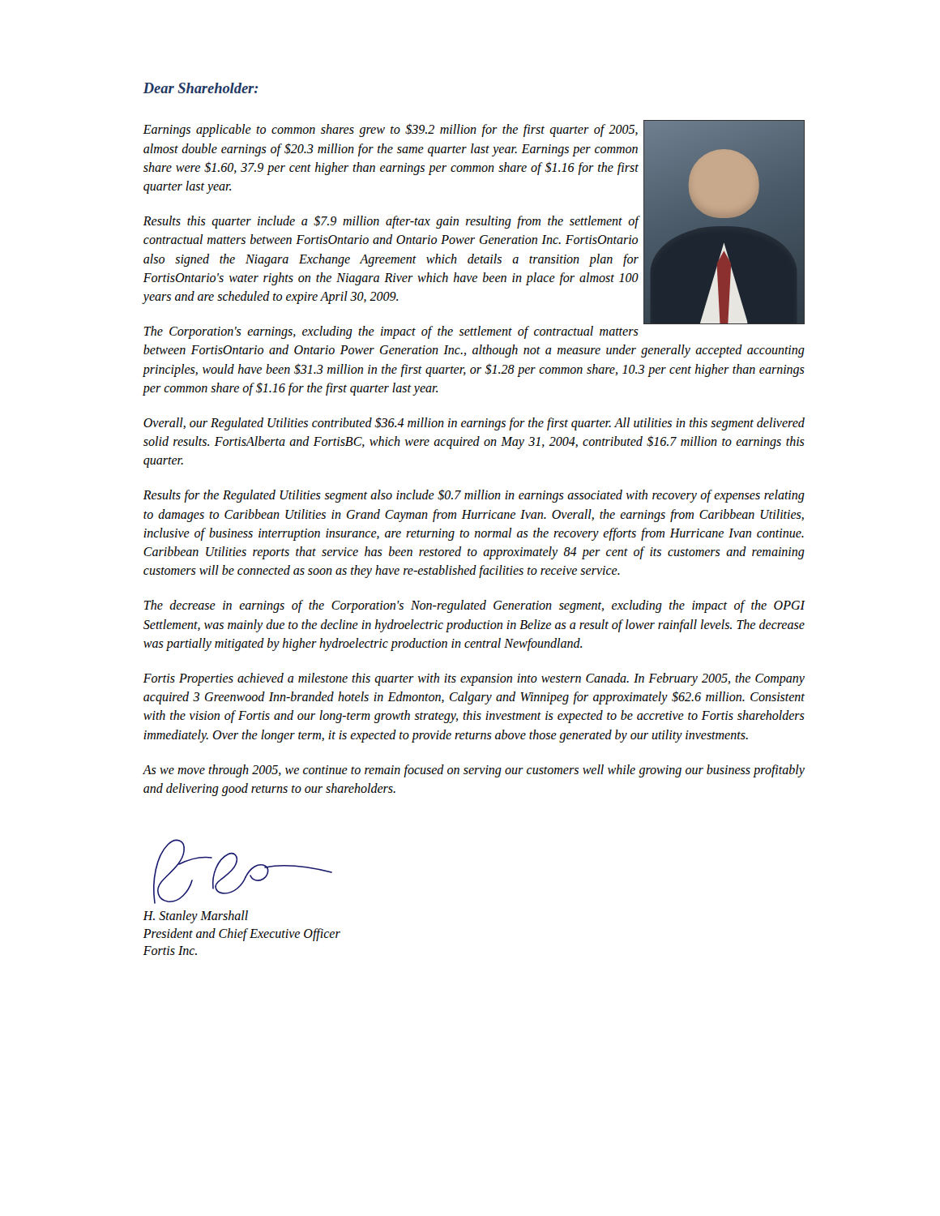Dear Shareholder:
Earnings applicable to common shares grew to $39.2 million for the first quarter of 2005, almost double earnings of $20.3 million for the same quarter last year. Earnings per common share were $1.60, 37.9 per cent higher than earnings per common share of $1.16 for the first quarter last year.
Results this quarter include a $7.9 million after-tax gain resulting from the settlement of contractual matters between FortisOntario and Ontario Power Generation Inc. FortisOntario also signed the Niagara Exchange Agreement which details a transition plan for FortisOntario's water rights on the Niagara River which have been in place for almost 100 years and are scheduled to expire April 30, 2009.
The Corporation's earnings, excluding the impact of the settlement of contractual matters between FortisOntario and Ontario Power Generation Inc., although not a measure under generally accepted accounting principles, would have been $31.3 million in the first quarter, or $1.28 per common share, 10.3 per cent higher than earnings per common share of $1.16 for the first quarter last year.
Overall, our Regulated Utilities contributed $36.4 million in earnings for the first quarter. All utilities in this segment delivered solid results. FortisAlberta and FortisBC, which were acquired on May 31, 2004, contributed $16.7 million to earnings this quarter.
Results for the Regulated Utilities segment also include $0.7 million in earnings associated with recovery of expenses relating to damages to Caribbean Utilities in Grand Cayman from Hurricane Ivan. Overall, the earnings from Caribbean Utilities, inclusive of business interruption insurance, are returning to normal as the recovery efforts from Hurricane Ivan continue. Caribbean Utilities reports that service has been restored to approximately 84 per cent of its customers and remaining customers will be connected as soon as they have re-established facilities to receive service.
The decrease in earnings of the Corporation's Non-regulated Generation segment, excluding the impact of the OPGI Settlement, was mainly due to the decline in hydroelectric production in Belize as a result of lower rainfall levels. The decrease was partially mitigated by higher hydroelectric production in central Newfoundland.
Fortis Properties achieved a milestone this quarter with its expansion into western Canada. In February 2005, the Company acquired 3 Greenwood Inn-branded hotels in Edmonton, Calgary and Winnipeg for approximately $62.6 million. Consistent with the vision of Fortis and our long-term growth strategy, this investment is expected to be accretive to Fortis shareholders immediately. Over the longer term, it is expected to provide returns above those generated by our utility investments.
As we move through 2005, we continue to remain focused on serving our customers well while growing our business profitably and delivering good returns to our shareholders.
H. Stanley Marshall
President and Chief Executive Officer
Fortis Inc.